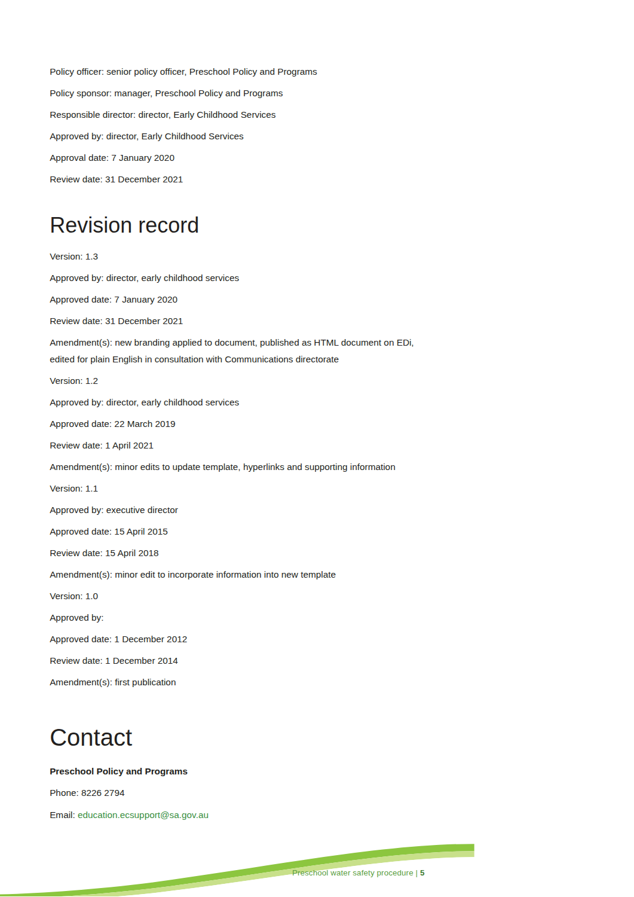Policy officer: senior policy officer, Preschool Policy and Programs
Policy sponsor: manager, Preschool Policy and Programs
Responsible director: director, Early Childhood Services
Approved by: director, Early Childhood Services
Approval date: 7 January 2020
Review date: 31 December 2021
Revision record
Version: 1.3
Approved by: director, early childhood services
Approved date: 7 January 2020
Review date: 31 December 2021
Amendment(s): new branding applied to document, published as HTML document on EDi, edited for plain English in consultation with Communications directorate
Version: 1.2
Approved by: director, early childhood services
Approved date: 22 March 2019
Review date: 1 April 2021
Amendment(s): minor edits to update template, hyperlinks and supporting information
Version: 1.1
Approved by: executive director
Approved date: 15 April 2015
Review date: 15 April 2018
Amendment(s): minor edit to incorporate information into new template
Version: 1.0
Approved by:
Approved date: 1 December 2012
Review date: 1 December 2014
Amendment(s): first publication
Contact
Preschool Policy and Programs
Phone: 8226 2794
Email: education.ecsupport@sa.gov.au
Preschool water safety procedure | 5